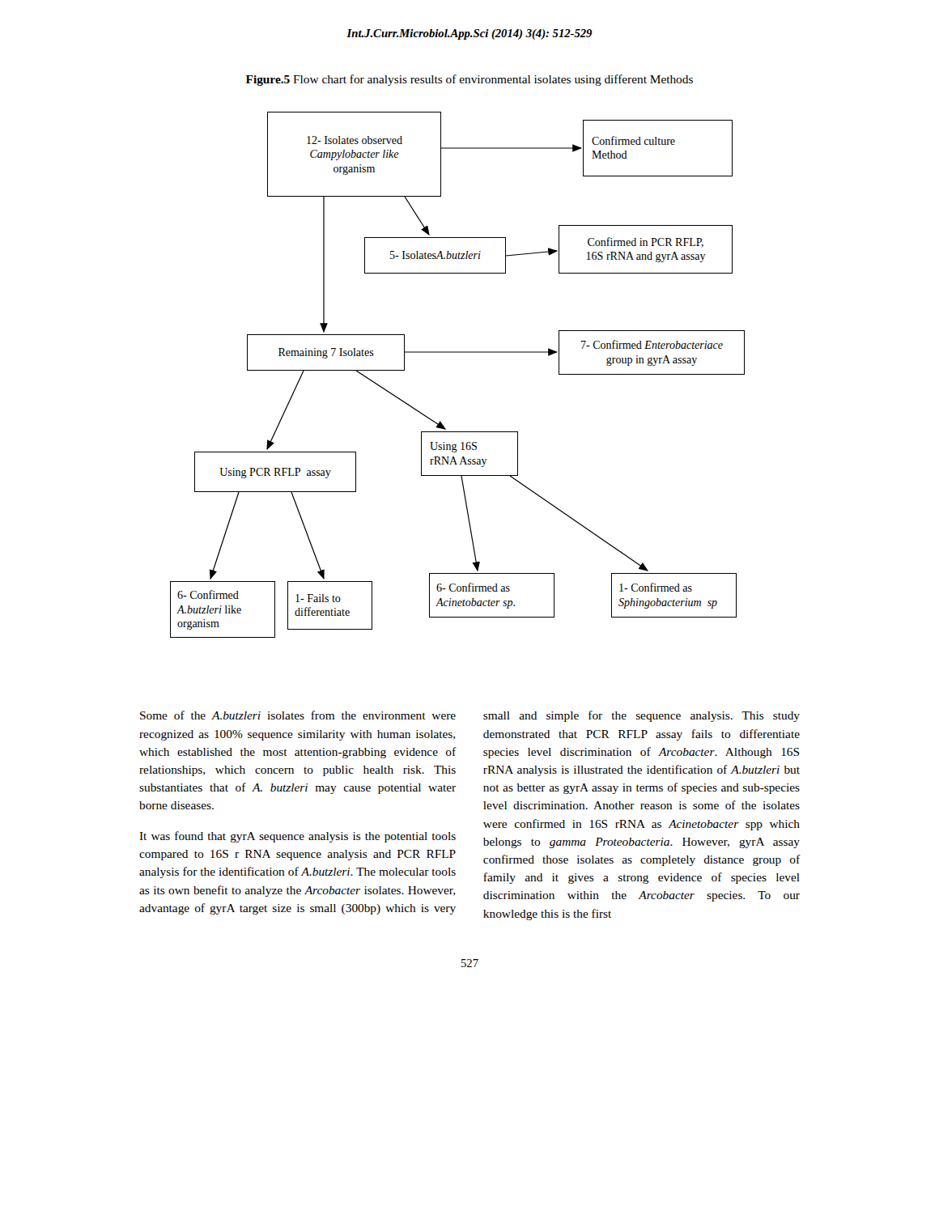Int.J.Curr.Microbiol.App.Sci (2014) 3(4): 512-529
Figure.5 Flow chart for analysis results of environmental isolates using different Methods
12- Isolates observed
Campylobacter like
organism
Confirmed culture
Method
5- Isolates A.butzleri
Confirmed in PCR RFLP,
16S rRNA and gyrA assay
Remaining 7 Isolates
7- Confirmed Enterobacteriace
group in gyrA assay
Using PCR RFLP assay
Using 16S
rRNA Assay
6- Confirmed
A.butzleri like
organism
1- Fails to
differentiate
6- Confirmed as
Acinetobacter sp.
1- Confirmed as
Sphingobacterium sp
Some of the A.butzleri isolates from the environment were recognized as 100% sequence similarity with human isolates, which established the most attention-grabbing evidence of relationships, which concern to public health risk. This substantiates that of A. butzleri may cause potential water borne diseases.
It was found that gyrA sequence analysis is the potential tools compared to 16S r RNA sequence analysis and PCR RFLP analysis for the identification of A.butzleri. The molecular tools as its own benefit to analyze the Arcobacter isolates. However, advantage of gyrA target size is small (300bp) which is very small and simple for the sequence analysis. This study demonstrated that PCR RFLP assay fails to differentiate species level discrimination of Arcobacter. Although 16S rRNA analysis is illustrated the identification of A.butzleri but not as better as gyrA assay in terms of species and sub-species level discrimination. Another reason is some of the isolates were confirmed in 16S rRNA as Acinetobacter spp which belongs to gamma Proteobacteria. However, gyrA assay confirmed those isolates as completely distance group of family and it gives a strong evidence of species level discrimination within the Arcobacter species. To our knowledge this is the first
527